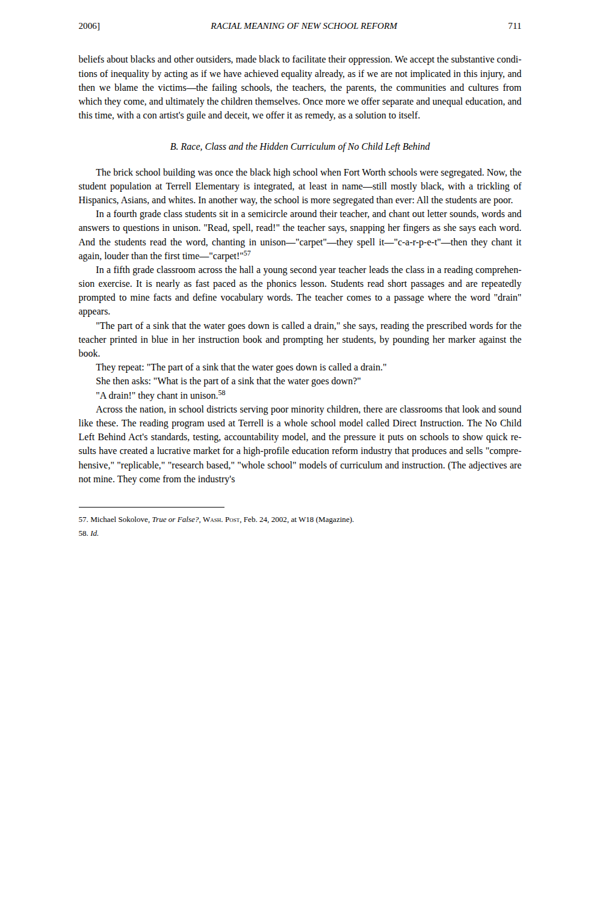2006] RACIAL MEANING OF NEW SCHOOL REFORM 711
beliefs about blacks and other outsiders, made black to facilitate their oppression. We accept the substantive conditions of inequality by acting as if we have achieved equality already, as if we are not implicated in this injury, and then we blame the victims—the failing schools, the teachers, the parents, the communities and cultures from which they come, and ultimately the children themselves. Once more we offer separate and unequal education, and this time, with a con artist's guile and deceit, we offer it as remedy, as a solution to itself.
B. Race, Class and the Hidden Curriculum of No Child Left Behind
The brick school building was once the black high school when Fort Worth schools were segregated. Now, the student population at Terrell Elementary is integrated, at least in name—still mostly black, with a trickling of Hispanics, Asians, and whites. In another way, the school is more segregated than ever: All the students are poor.
In a fourth grade class students sit in a semicircle around their teacher, and chant out letter sounds, words and answers to questions in unison. "Read, spell, read!" the teacher says, snapping her fingers as she says each word. And the students read the word, chanting in unison—"carpet"—they spell it—"c-a-r-p-e-t"—then they chant it again, louder than the first time—"carpet!"57
In a fifth grade classroom across the hall a young second year teacher leads the class in a reading comprehension exercise. It is nearly as fast paced as the phonics lesson. Students read short passages and are repeatedly prompted to mine facts and define vocabulary words. The teacher comes to a passage where the word "drain" appears.
"The part of a sink that the water goes down is called a drain," she says, reading the prescribed words for the teacher printed in blue in her instruction book and prompting her students, by pounding her marker against the book.
They repeat: "The part of a sink that the water goes down is called a drain."
She then asks: "What is the part of a sink that the water goes down?"
"A drain!" they chant in unison.58
Across the nation, in school districts serving poor minority children, there are classrooms that look and sound like these. The reading program used at Terrell is a whole school model called Direct Instruction. The No Child Left Behind Act's standards, testing, accountability model, and the pressure it puts on schools to show quick results have created a lucrative market for a high-profile education reform industry that produces and sells "comprehensive," "replicable," "research based," "whole school" models of curriculum and instruction. (The adjectives are not mine. They come from the industry's
57. Michael Sokolove, True or False?, Wash. Post, Feb. 24, 2002, at W18 (Magazine).
58. Id.